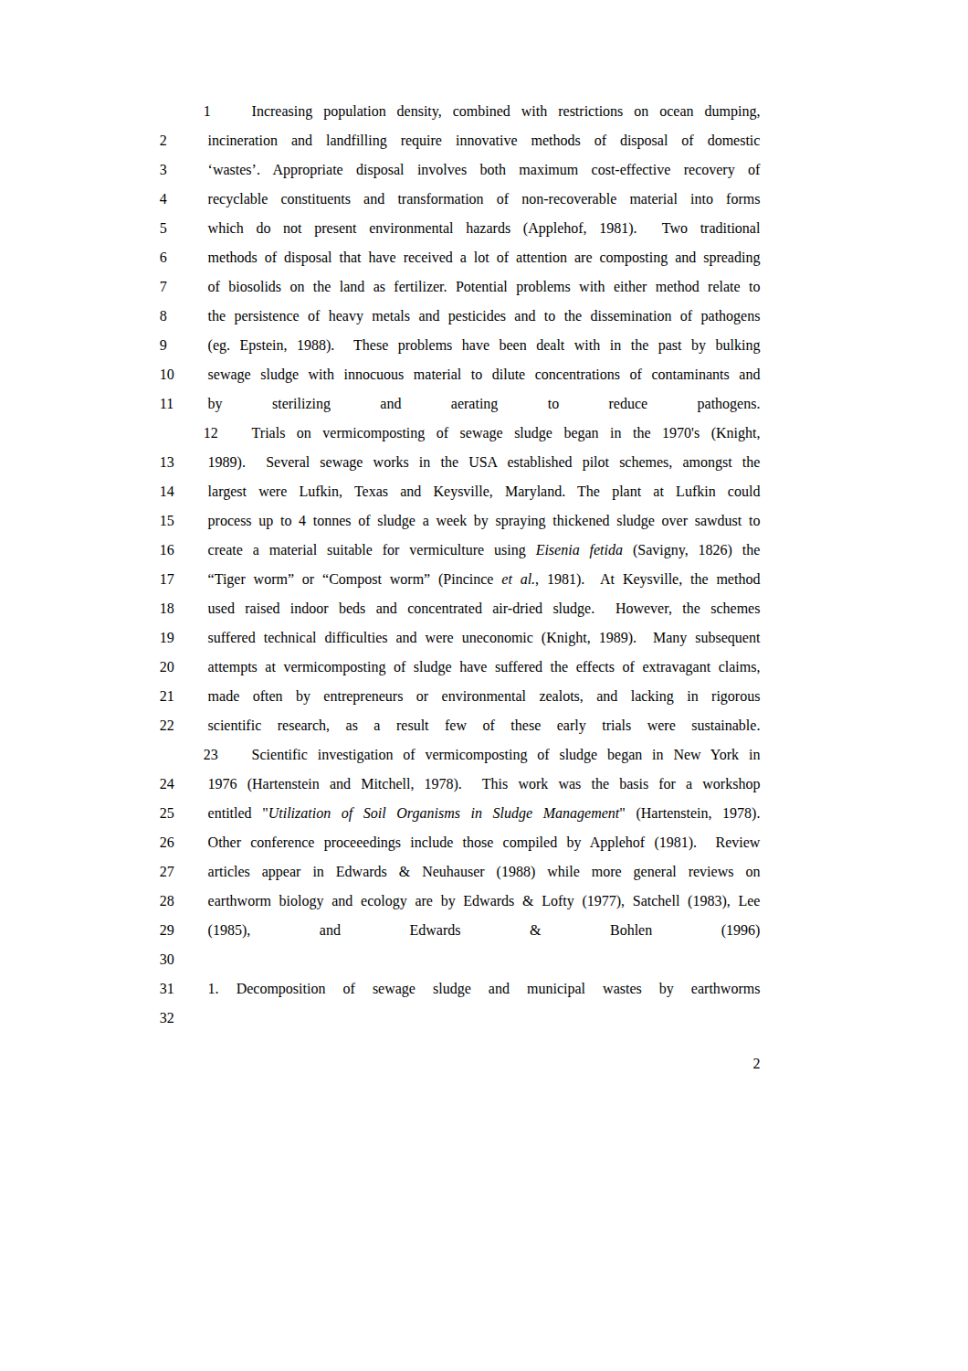Increasing population density, combined with restrictions on ocean dumping, incineration and landfilling require innovative methods of disposal of domestic ‘wastes’. Appropriate disposal involves both maximum cost-effective recovery of recyclable constituents and transformation of non-recoverable material into forms which do not present environmental hazards (Applehof, 1981). Two traditional methods of disposal that have received a lot of attention are composting and spreading of biosolids on the land as fertilizer. Potential problems with either method relate to the persistence of heavy metals and pesticides and to the dissemination of pathogens (eg. Epstein, 1988). These problems have been dealt with in the past by bulking sewage sludge with innocuous material to dilute concentrations of contaminants and by sterilizing and aerating to reduce pathogens. Trials on vermicomposting of sewage sludge began in the 1970's (Knight, 1989). Several sewage works in the USA established pilot schemes, amongst the largest were Lufkin, Texas and Keysville, Maryland. The plant at Lufkin could process up to 4 tonnes of sludge a week by spraying thickened sludge over sawdust to create a material suitable for vermiculture using Eisenia fetida (Savigny, 1826) the “Tiger worm” or “Compost worm” (Pincince et al., 1981). At Keysville, the method used raised indoor beds and concentrated air-dried sludge. However, the schemes suffered technical difficulties and were uneconomic (Knight, 1989). Many subsequent attempts at vermicomposting of sludge have suffered the effects of extravagant claims, made often by entrepreneurs or environmental zealots, and lacking in rigorous scientific research, as a result few of these early trials were sustainable. Scientific investigation of vermicomposting of sludge began in New York in 1976 (Hartenstein and Mitchell, 1978). This work was the basis for a workshop entitled "Utilization of Soil Organisms in Sludge Management" (Hartenstein, 1978). Other conference proceeedings include those compiled by Applehof (1981). Review articles appear in Edwards & Neuhauser (1988) while more general reviews on earthworm biology and ecology are by Edwards & Lofty (1977), Satchell (1983), Lee (1985), and Edwards & Bohlen (1996) 1. Decomposition of sewage sludge and municipal wastes by earthworms
2